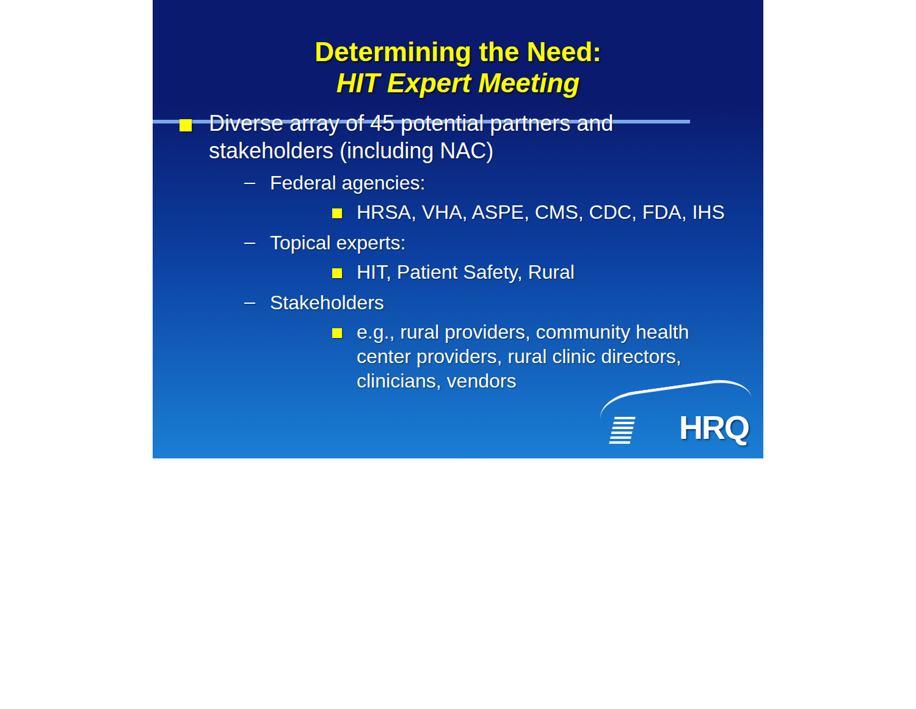Determining the Need:
HIT Expert Meeting
Diverse array of 45 potential partners and stakeholders (including NAC)
Federal agencies:
HRSA, VHA, ASPE, CMS, CDC, FDA, IHS
Topical experts:
HIT, Patient Safety, Rural
Stakeholders
e.g., rural providers, community health center providers, rural clinic directors, clinicians, vendors
HRQ